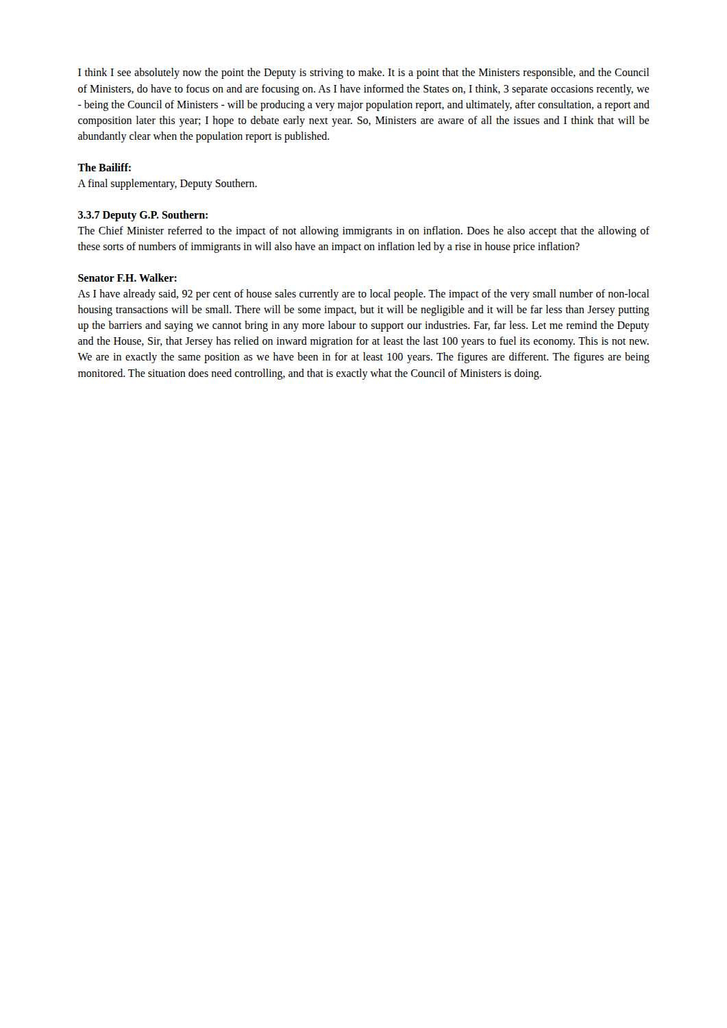I think I see absolutely now the point the Deputy is striving to make. It is a point that the Ministers responsible, and the Council of Ministers, do have to focus on and are focusing on. As I have informed the States on, I think, 3 separate occasions recently, we - being the Council of Ministers - will be producing a very major population report, and ultimately, after consultation, a report and composition later this year; I hope to debate early next year. So, Ministers are aware of all the issues and I think that will be abundantly clear when the population report is published.
The Bailiff:
A final supplementary, Deputy Southern.
3.3.7 Deputy G.P. Southern:
The Chief Minister referred to the impact of not allowing immigrants in on inflation. Does he also accept that the allowing of these sorts of numbers of immigrants in will also have an impact on inflation led by a rise in house price inflation?
Senator F.H. Walker:
As I have already said, 92 per cent of house sales currently are to local people. The impact of the very small number of non-local housing transactions will be small. There will be some impact, but it will be negligible and it will be far less than Jersey putting up the barriers and saying we cannot bring in any more labour to support our industries. Far, far less. Let me remind the Deputy and the House, Sir, that Jersey has relied on inward migration for at least the last 100 years to fuel its economy. This is not new. We are in exactly the same position as we have been in for at least 100 years. The figures are different. The figures are being monitored. The situation does need controlling, and that is exactly what the Council of Ministers is doing.